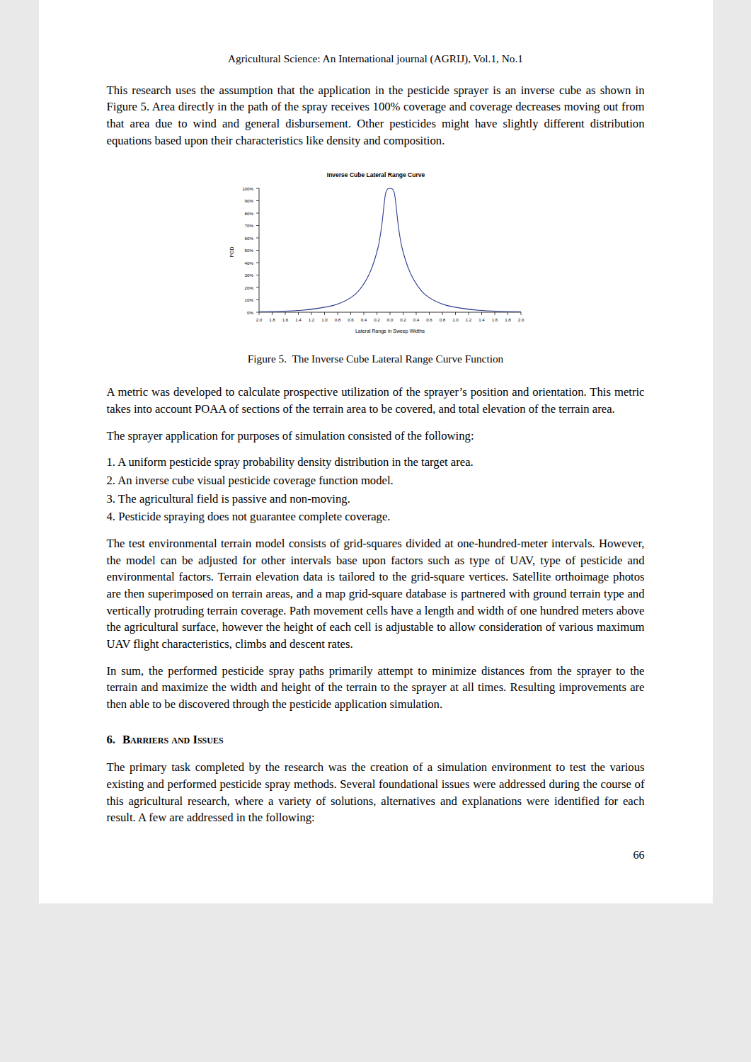Agricultural Science: An International journal (AGRIJ), Vol.1, No.1
This research uses the assumption that the application in the pesticide sprayer is an inverse cube as shown in Figure 5. Area directly in the path of the spray receives 100% coverage and coverage decreases moving out from that area due to wind and general disbursement. Other pesticides might have slightly different distribution equations based upon their characteristics like density and composition.
Inverse Cube Lateral Range Curve 0% 10% 20% 30% 40% 50% 60% 70% 80% 90% 100% POD 2.0 1.8 1.6 1.4 1.2 1.0 0.8 0.6 0.4 0.2 0.0 0.2 0.4 0.6 0.8 1.0 1.2 1.4 1.6 1.8 2.0 Lateral Range in Sweep Widths
Figure 5. The Inverse Cube Lateral Range Curve Function
A metric was developed to calculate prospective utilization of the sprayer’s position and orientation. This metric takes into account POAA of sections of the terrain area to be covered, and total elevation of the terrain area.
The sprayer application for purposes of simulation consisted of the following:
1. A uniform pesticide spray probability density distribution in the target area.
2. An inverse cube visual pesticide coverage function model.
3. The agricultural field is passive and non-moving.
4. Pesticide spraying does not guarantee complete coverage.
The test environmental terrain model consists of grid-squares divided at one-hundred-meter intervals. However, the model can be adjusted for other intervals base upon factors such as type of UAV, type of pesticide and environmental factors. Terrain elevation data is tailored to the grid-square vertices. Satellite orthoimage photos are then superimposed on terrain areas, and a map grid-square database is partnered with ground terrain type and vertically protruding terrain coverage. Path movement cells have a length and width of one hundred meters above the agricultural surface, however the height of each cell is adjustable to allow consideration of various maximum UAV flight characteristics, climbs and descent rates.
In sum, the performed pesticide spray paths primarily attempt to minimize distances from the sprayer to the terrain and maximize the width and height of the terrain to the sprayer at all times. Resulting improvements are then able to be discovered through the pesticide application simulation.
6. Barriers and Issues
The primary task completed by the research was the creation of a simulation environment to test the various existing and performed pesticide spray methods. Several foundational issues were addressed during the course of this agricultural research, where a variety of solutions, alternatives and explanations were identified for each result. A few are addressed in the following:
66